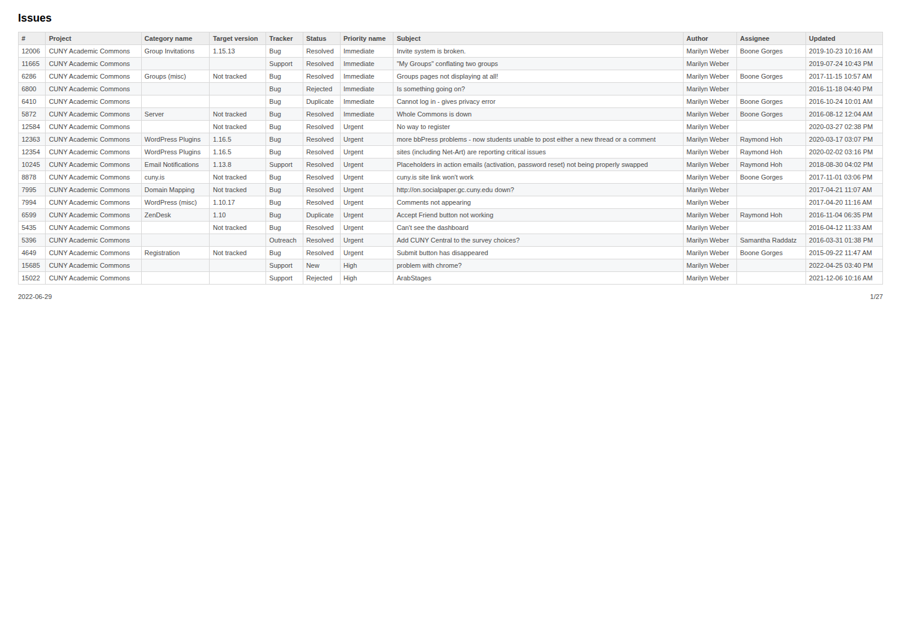Issues
| # | Project | Category name | Target version | Tracker | Status | Priority name | Subject | Author | Assignee | Updated |
| --- | --- | --- | --- | --- | --- | --- | --- | --- | --- | --- |
| 12006 | CUNY Academic Commons | Group Invitations | 1.15.13 | Bug | Resolved | Immediate | Invite system is broken. | Marilyn Weber | Boone Gorges | 2019-10-23 10:16 AM |
| 11665 | CUNY Academic Commons | | | Support | Resolved | Immediate | "My Groups" conflating two groups | Marilyn Weber | | 2019-07-24 10:43 PM |
| 6286 | CUNY Academic Commons | Groups (misc) | Not tracked | Bug | Resolved | Immediate | Groups pages not displaying at all! | Marilyn Weber | Boone Gorges | 2017-11-15 10:57 AM |
| 6800 | CUNY Academic Commons | | | Bug | Rejected | Immediate | Is something going on? | Marilyn Weber | | 2016-11-18 04:40 PM |
| 6410 | CUNY Academic Commons | | | Bug | Duplicate | Immediate | Cannot log in - gives privacy error | Marilyn Weber | Boone Gorges | 2016-10-24 10:01 AM |
| 5872 | CUNY Academic Commons | Server | Not tracked | Bug | Resolved | Immediate | Whole Commons is down | Marilyn Weber | Boone Gorges | 2016-08-12 12:04 AM |
| 12584 | CUNY Academic Commons | | Not tracked | Bug | Resolved | Urgent | No way to register | Marilyn Weber | | 2020-03-27 02:38 PM |
| 12363 | CUNY Academic Commons | WordPress Plugins | 1.16.5 | Bug | Resolved | Urgent | more bbPress problems - now students unable to post either a new thread or a comment | Marilyn Weber | Raymond Hoh | 2020-03-17 03:07 PM |
| 12354 | CUNY Academic Commons | WordPress Plugins | 1.16.5 | Bug | Resolved | Urgent | sites (including Net-Art) are reporting critical issues | Marilyn Weber | Raymond Hoh | 2020-02-02 03:16 PM |
| 10245 | CUNY Academic Commons | Email Notifications | 1.13.8 | Support | Resolved | Urgent | Placeholders in action emails (activation, password reset) not being properly swapped | Marilyn Weber | Raymond Hoh | 2018-08-30 04:02 PM |
| 8878 | CUNY Academic Commons | cuny.is | Not tracked | Bug | Resolved | Urgent | cuny.is site link won't work | Marilyn Weber | Boone Gorges | 2017-11-01 03:06 PM |
| 7995 | CUNY Academic Commons | Domain Mapping | Not tracked | Bug | Resolved | Urgent | http://on.socialpaper.gc.cuny.edu down? | Marilyn Weber | | 2017-04-21 11:07 AM |
| 7994 | CUNY Academic Commons | WordPress (misc) | 1.10.17 | Bug | Resolved | Urgent | Comments not appearing | Marilyn Weber | | 2017-04-20 11:16 AM |
| 6599 | CUNY Academic Commons | ZenDesk | 1.10 | Bug | Duplicate | Urgent | Accept Friend button not working | Marilyn Weber | Raymond Hoh | 2016-11-04 06:35 PM |
| 5435 | CUNY Academic Commons | | Not tracked | Bug | Resolved | Urgent | Can't see the dashboard | Marilyn Weber | | 2016-04-12 11:33 AM |
| 5396 | CUNY Academic Commons | | | Outreach | Resolved | Urgent | Add CUNY Central to the survey choices? | Marilyn Weber | Samantha Raddatz | 2016-03-31 01:38 PM |
| 4649 | CUNY Academic Commons | Registration | Not tracked | Bug | Resolved | Urgent | Submit button has disappeared | Marilyn Weber | Boone Gorges | 2015-09-22 11:47 AM |
| 15685 | CUNY Academic Commons | | | Support | New | High | problem with chrome? | Marilyn Weber | | 2022-04-25 03:40 PM |
| 15022 | CUNY Academic Commons | | | Support | Rejected | High | ArabStages | Marilyn Weber | | 2021-12-06 10:16 AM |
2022-06-29 1/27